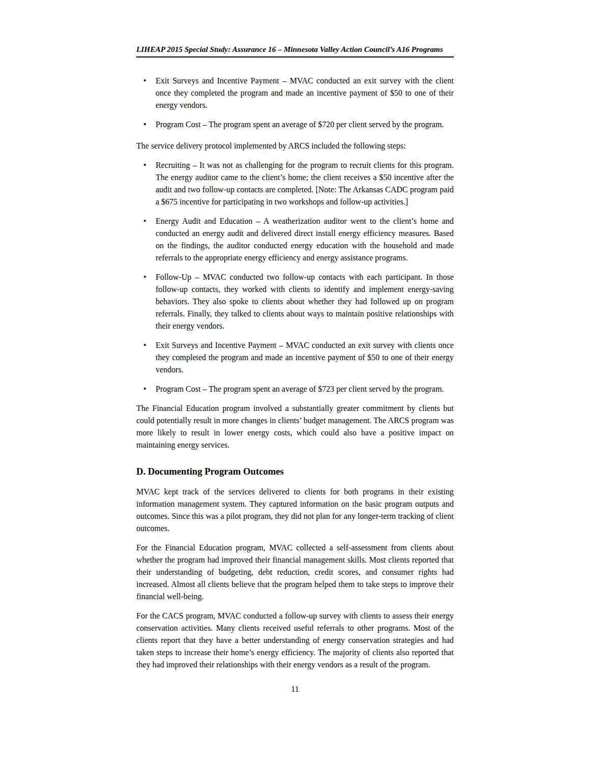LIHEAP 2015 Special Study: Assurance 16 – Minnesota Valley Action Council’s A16 Programs
Exit Surveys and Incentive Payment – MVAC conducted an exit survey with the client once they completed the program and made an incentive payment of $50 to one of their energy vendors.
Program Cost – The program spent an average of $720 per client served by the program.
The service delivery protocol implemented by ARCS included the following steps:
Recruiting – It was not as challenging for the program to recruit clients for this program. The energy auditor came to the client’s home; the client receives a $50 incentive after the audit and two follow-up contacts are completed. [Note: The Arkansas CADC program paid a $675 incentive for participating in two workshops and follow-up activities.]
Energy Audit and Education – A weatherization auditor went to the client’s home and conducted an energy audit and delivered direct install energy efficiency measures. Based on the findings, the auditor conducted energy education with the household and made referrals to the appropriate energy efficiency and energy assistance programs.
Follow-Up – MVAC conducted two follow-up contacts with each participant. In those follow-up contacts, they worked with clients to identify and implement energy-saving behaviors. They also spoke to clients about whether they had followed up on program referrals. Finally, they talked to clients about ways to maintain positive relationships with their energy vendors.
Exit Surveys and Incentive Payment – MVAC conducted an exit survey with clients once they completed the program and made an incentive payment of $50 to one of their energy vendors.
Program Cost – The program spent an average of $723 per client served by the program.
The Financial Education program involved a substantially greater commitment by clients but could potentially result in more changes in clients’ budget management. The ARCS program was more likely to result in lower energy costs, which could also have a positive impact on maintaining energy services.
D. Documenting Program Outcomes
MVAC kept track of the services delivered to clients for both programs in their existing information management system. They captured information on the basic program outputs and outcomes. Since this was a pilot program, they did not plan for any longer-term tracking of client outcomes.
For the Financial Education program, MVAC collected a self-assessment from clients about whether the program had improved their financial management skills. Most clients reported that their understanding of budgeting, debt reduction, credit scores, and consumer rights had increased. Almost all clients believe that the program helped them to take steps to improve their financial well-being.
For the CACS program, MVAC conducted a follow-up survey with clients to assess their energy conservation activities. Many clients received useful referrals to other programs. Most of the clients report that they have a better understanding of energy conservation strategies and had taken steps to increase their home’s energy efficiency. The majority of clients also reported that they had improved their relationships with their energy vendors as a result of the program.
11